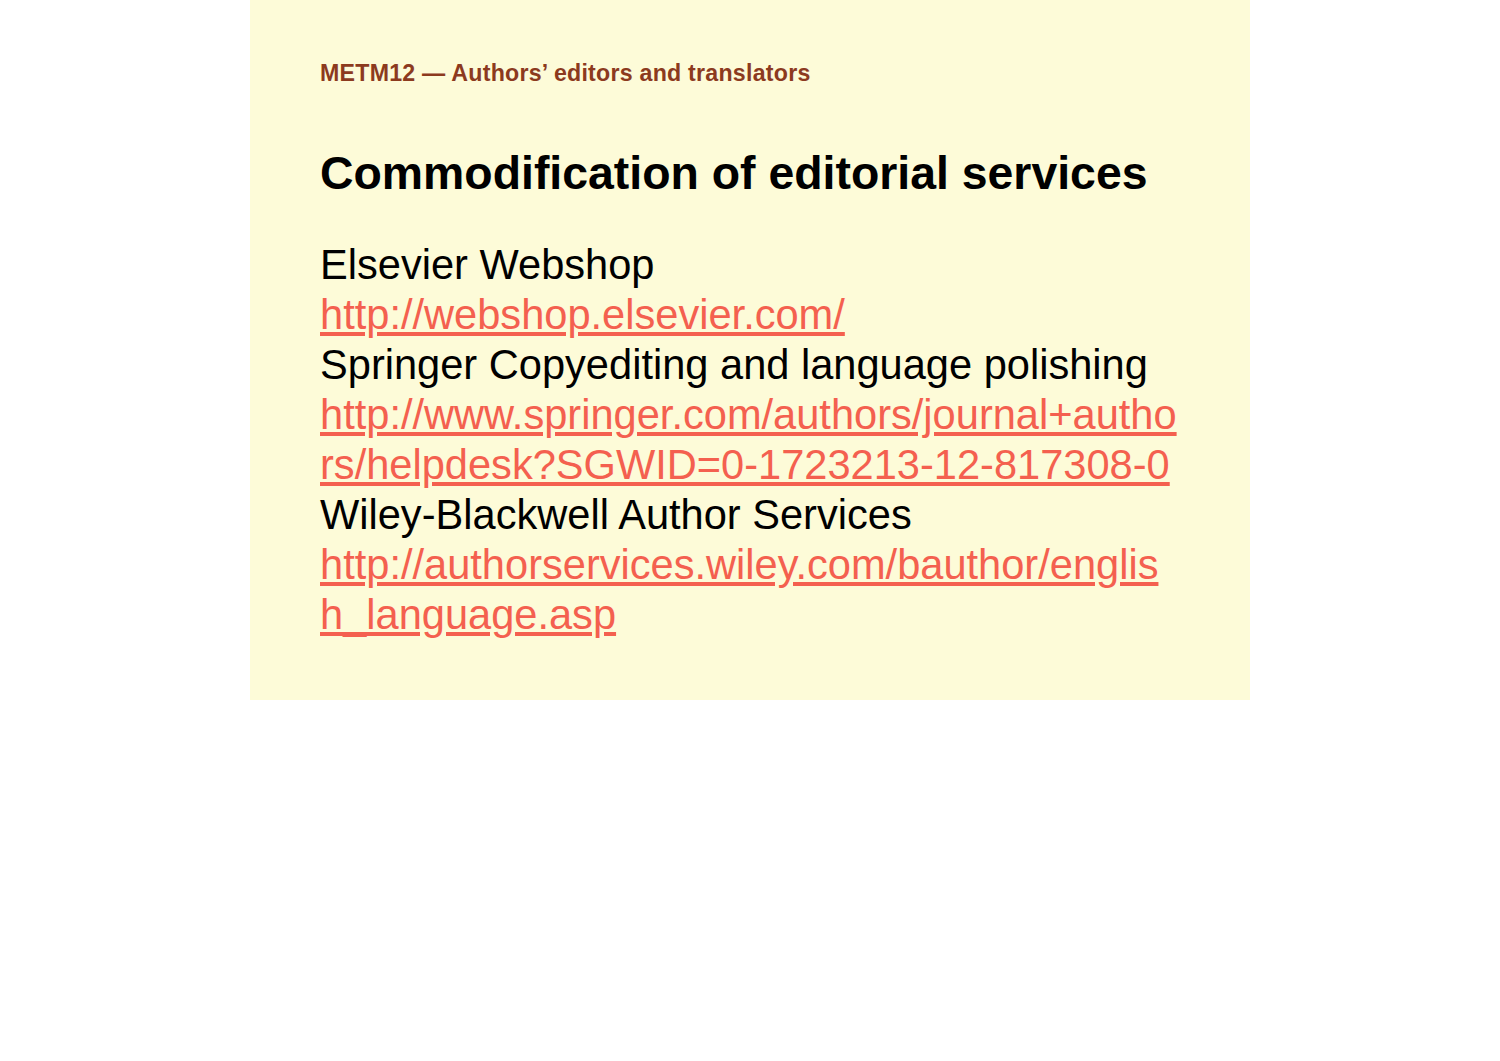METM12 — Authors’ editors and translators
Commodification of editorial services
Elsevier Webshop
http://webshop.elsevier.com/
Springer Copyediting and language polishing
http://www.springer.com/authors/journal+authors/helpdesk?SGWID=0-1723213-12-817308-0
Wiley-Blackwell Author Services
http://authorservices.wiley.com/bauthor/english_language.asp